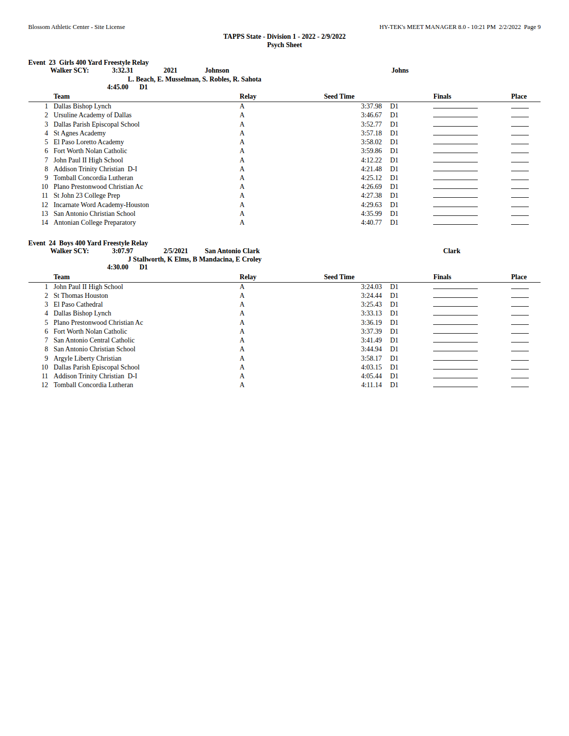Blossom Athletic Center - Site License HY-TEK's MEET MANAGER 8.0 - 10:21 PM 2/2/2022 Page 9
TAPPS State - Division 1 - 2022 - 2/9/2022
Psych Sheet
Event 23 Girls 400 Yard Freestyle Relay
| Walker SCY: | 3:32.31 | 2021 | Johnson | Johns |
L. Beach, E. Musselman, S. Robles, R. Sahota
4:45.00D1
| | Team | Relay | Seed Time | | Finals | Place |
| --- | --- | --- | --- | --- | --- | --- |
| 1 | Dallas Bishop Lynch | A | 3:37.98 | D1 | | |
| 2 | Ursuline Academy of Dallas | A | 3:46.67 | D1 | | |
| 3 | Dallas Parish Episcopal School | A | 3:52.77 | D1 | | |
| 4 | St Agnes Academy | A | 3:57.18 | D1 | | |
| 5 | El Paso Loretto Academy | A | 3:58.02 | D1 | | |
| 6 | Fort Worth Nolan Catholic | A | 3:59.86 | D1 | | |
| 7 | John Paul II High School | A | 4:12.22 | D1 | | |
| 8 | Addison Trinity Christian D-I | A | 4:21.48 | D1 | | |
| 9 | Tomball Concordia Lutheran | A | 4:25.12 | D1 | | |
| 10 | Plano Prestonwood Christian Ac | A | 4:26.69 | D1 | | |
| 11 | St John 23 College Prep | A | 4:27.38 | D1 | | |
| 12 | Incarnate Word Academy-Houston | A | 4:29.63 | D1 | | |
| 13 | San Antonio Christian School | A | 4:35.99 | D1 | | |
| 14 | Antonian College Preparatory | A | 4:40.77 | D1 | | |
Event 24 Boys 400 Yard Freestyle Relay
| Walker SCY: | 3:07.97 | 2/5/2021 | San Antonio Clark | Clark |
J Stallworth, K Elms, B Mandacina, E Croley
4:30.00D1
| | Team | Relay | Seed Time | | Finals | Place |
| --- | --- | --- | --- | --- | --- | --- |
| 1 | John Paul II High School | A | 3:24.03 | D1 | | |
| 2 | St Thomas Houston | A | 3:24.44 | D1 | | |
| 3 | El Paso Cathedral | A | 3:25.43 | D1 | | |
| 4 | Dallas Bishop Lynch | A | 3:33.13 | D1 | | |
| 5 | Plano Prestonwood Christian Ac | A | 3:36.19 | D1 | | |
| 6 | Fort Worth Nolan Catholic | A | 3:37.39 | D1 | | |
| 7 | San Antonio Central Catholic | A | 3:41.49 | D1 | | |
| 8 | San Antonio Christian School | A | 3:44.94 | D1 | | |
| 9 | Argyle Liberty Christian | A | 3:58.17 | D1 | | |
| 10 | Dallas Parish Episcopal School | A | 4:03.15 | D1 | | |
| 11 | Addison Trinity Christian D-I | A | 4:05.44 | D1 | | |
| 12 | Tomball Concordia Lutheran | A | 4:11.14 | D1 | | |